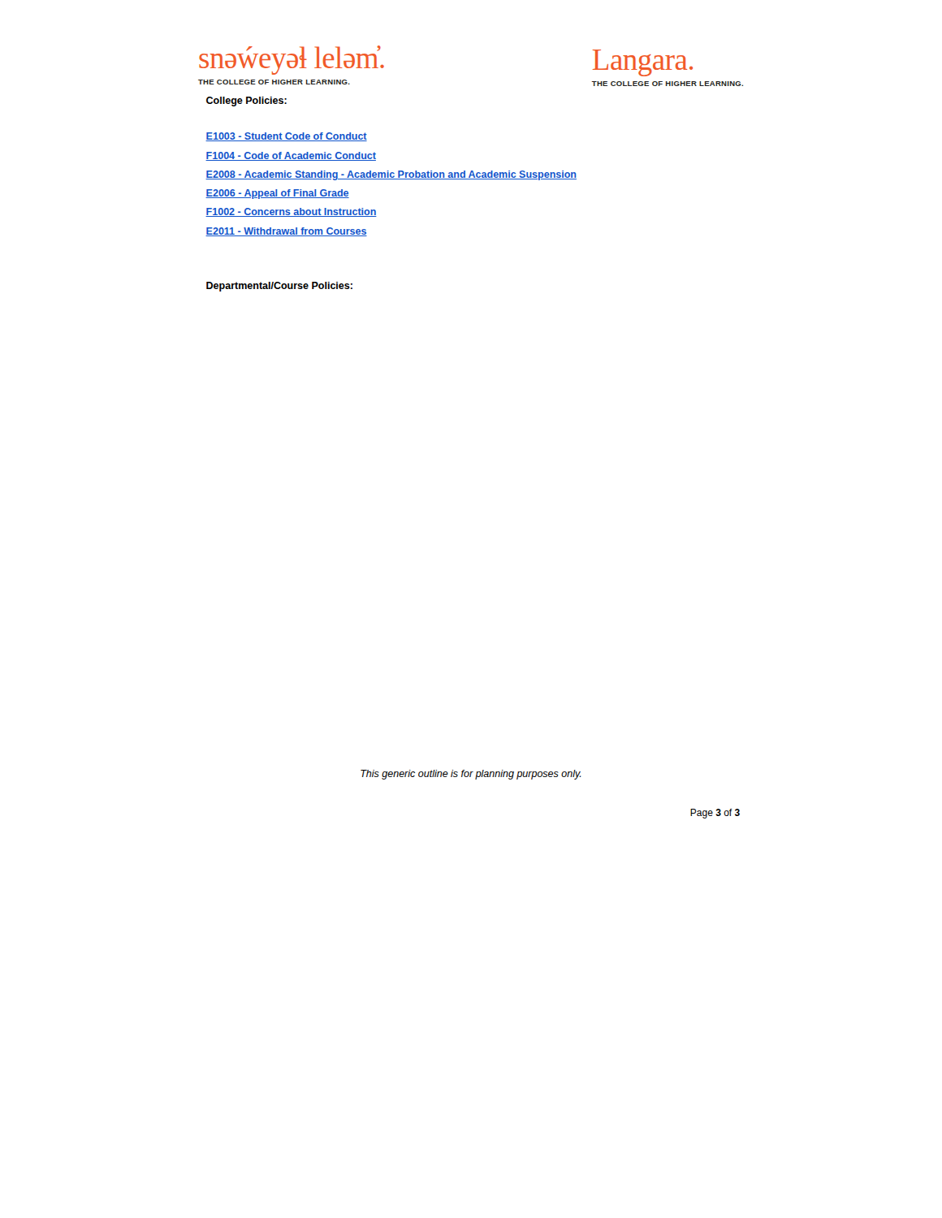snəẃeyəɬ leləm̓.
THE COLLEGE OF HIGHER LEARNING.
Langara.
THE COLLEGE OF HIGHER LEARNING.
College Policies:
E1003 - Student Code of Conduct
F1004 - Code of Academic Conduct
E2008 - Academic Standing - Academic Probation and Academic Suspension
E2006 - Appeal of Final Grade
F1002 - Concerns about Instruction
E2011 - Withdrawal from Courses
Departmental/Course Policies:
This generic outline is for planning purposes only.
Page 3 of 3